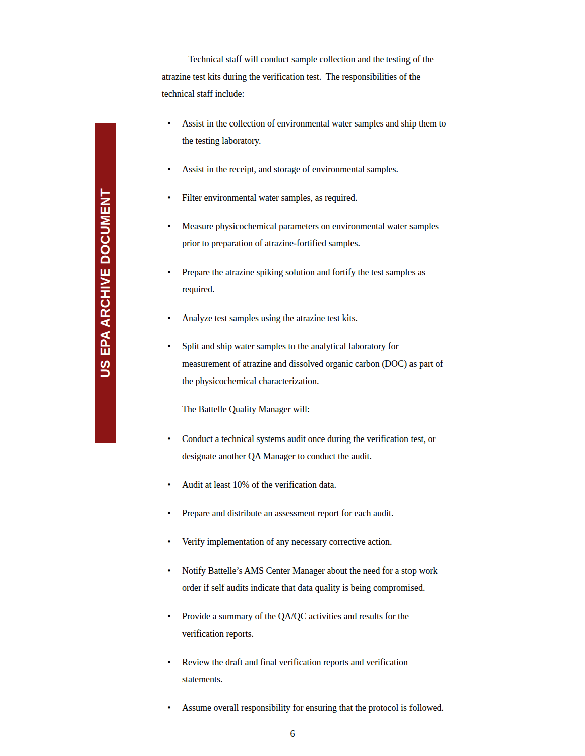US EPA ARCHIVE DOCUMENT
Technical staff will conduct sample collection and the testing of the atrazine test kits during the verification test. The responsibilities of the technical staff include:
Assist in the collection of environmental water samples and ship them to the testing laboratory.
Assist in the receipt, and storage of environmental samples.
Filter environmental water samples, as required.
Measure physicochemical parameters on environmental water samples prior to preparation of atrazine-fortified samples.
Prepare the atrazine spiking solution and fortify the test samples as required.
Analyze test samples using the atrazine test kits.
Split and ship water samples to the analytical laboratory for measurement of atrazine and dissolved organic carbon (DOC) as part of the physicochemical characterization.
The Battelle Quality Manager will:
Conduct a technical systems audit once during the verification test, or designate another QA Manager to conduct the audit.
Audit at least 10% of the verification data.
Prepare and distribute an assessment report for each audit.
Verify implementation of any necessary corrective action.
Notify Battelle’s AMS Center Manager about the need for a stop work order if self audits indicate that data quality is being compromised.
Provide a summary of the QA/QC activities and results for the verification reports.
Review the draft and final verification reports and verification statements.
Assume overall responsibility for ensuring that the protocol is followed.
6